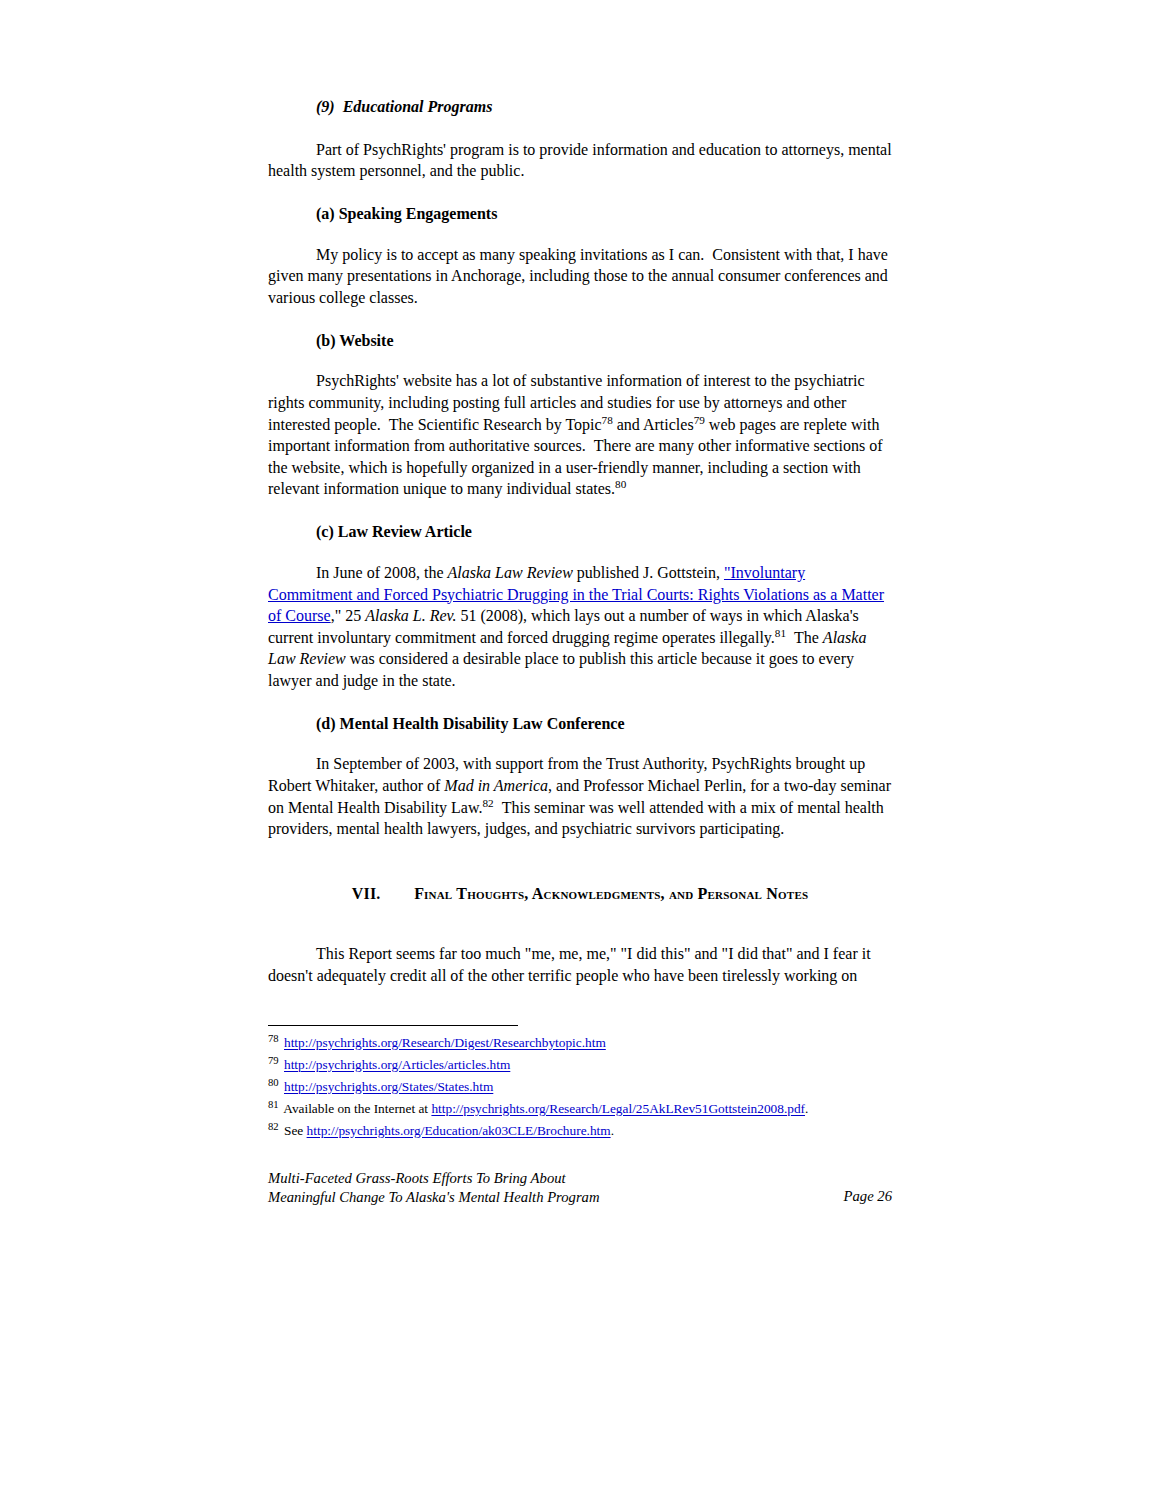(9) Educational Programs
Part of PsychRights' program is to provide information and education to attorneys, mental health system personnel, and the public.
(a) Speaking Engagements
My policy is to accept as many speaking invitations as I can. Consistent with that, I have given many presentations in Anchorage, including those to the annual consumer conferences and various college classes.
(b) Website
PsychRights' website has a lot of substantive information of interest to the psychiatric rights community, including posting full articles and studies for use by attorneys and other interested people. The Scientific Research by Topic78 and Articles79 web pages are replete with important information from authoritative sources. There are many other informative sections of the website, which is hopefully organized in a user-friendly manner, including a section with relevant information unique to many individual states.80
(c) Law Review Article
In June of 2008, the Alaska Law Review published J. Gottstein, "Involuntary Commitment and Forced Psychiatric Drugging in the Trial Courts: Rights Violations as a Matter of Course," 25 Alaska L. Rev. 51 (2008), which lays out a number of ways in which Alaska's current involuntary commitment and forced drugging regime operates illegally.81 The Alaska Law Review was considered a desirable place to publish this article because it goes to every lawyer and judge in the state.
(d) Mental Health Disability Law Conference
In September of 2003, with support from the Trust Authority, PsychRights brought up Robert Whitaker, author of Mad in America, and Professor Michael Perlin, for a two-day seminar on Mental Health Disability Law.82 This seminar was well attended with a mix of mental health providers, mental health lawyers, judges, and psychiatric survivors participating.
VII. Final Thoughts, Acknowledgments, and Personal Notes
This Report seems far too much "me, me, me," "I did this" and "I did that" and I fear it doesn't adequately credit all of the other terrific people who have been tirelessly working on
78 http://psychrights.org/Research/Digest/Researchbytopic.htm
79 http://psychrights.org/Articles/articles.htm
80 http://psychrights.org/States/States.htm
81 Available on the Internet at http://psychrights.org/Research/Legal/25AkLRev51Gottstein2008.pdf.
82 See http://psychrights.org/Education/ak03CLE/Brochure.htm.
Multi-Faceted Grass-Roots Efforts To Bring About
Meaningful Change To Alaska's Mental Health Program
Page 26